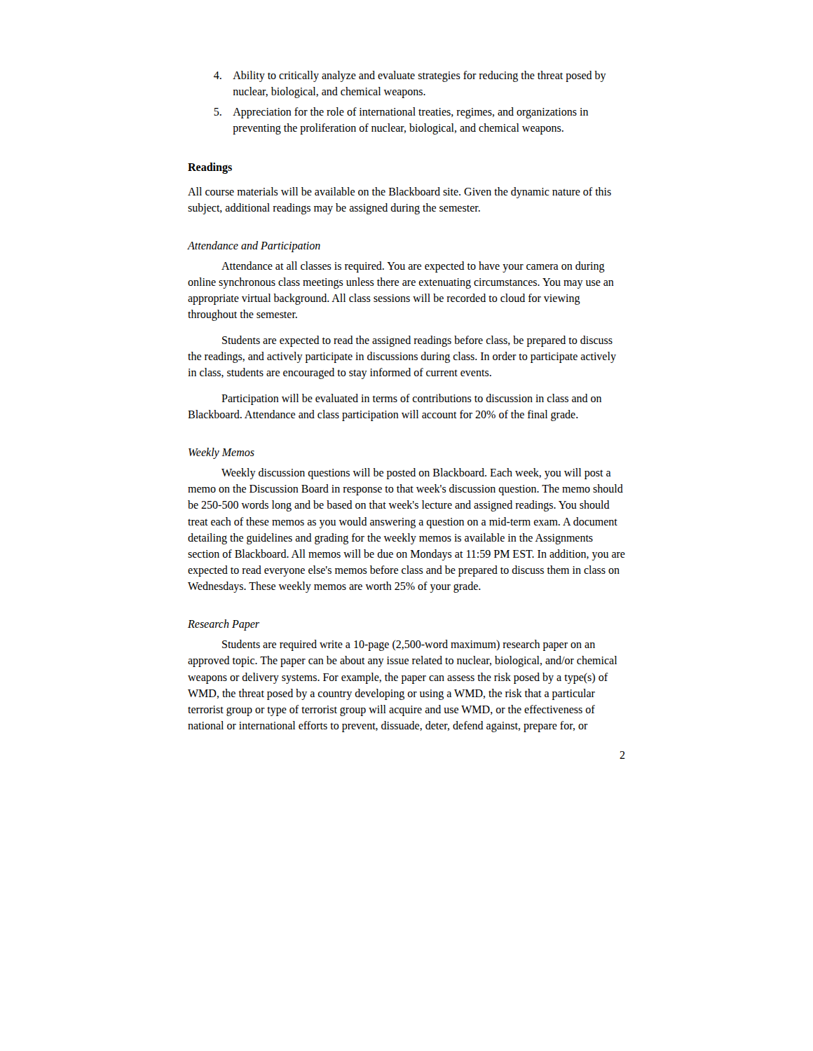Ability to critically analyze and evaluate strategies for reducing the threat posed by nuclear, biological, and chemical weapons.
Appreciation for the role of international treaties, regimes, and organizations in preventing the proliferation of nuclear, biological, and chemical weapons.
Readings
All course materials will be available on the Blackboard site. Given the dynamic nature of this subject, additional readings may be assigned during the semester.
Attendance and Participation
Attendance at all classes is required. You are expected to have your camera on during online synchronous class meetings unless there are extenuating circumstances. You may use an appropriate virtual background. All class sessions will be recorded to cloud for viewing throughout the semester.
Students are expected to read the assigned readings before class, be prepared to discuss the readings, and actively participate in discussions during class. In order to participate actively in class, students are encouraged to stay informed of current events.
Participation will be evaluated in terms of contributions to discussion in class and on Blackboard. Attendance and class participation will account for 20% of the final grade.
Weekly Memos
Weekly discussion questions will be posted on Blackboard. Each week, you will post a memo on the Discussion Board in response to that week's discussion question. The memo should be 250-500 words long and be based on that week's lecture and assigned readings. You should treat each of these memos as you would answering a question on a mid-term exam. A document detailing the guidelines and grading for the weekly memos is available in the Assignments section of Blackboard. All memos will be due on Mondays at 11:59 PM EST. In addition, you are expected to read everyone else's memos before class and be prepared to discuss them in class on Wednesdays. These weekly memos are worth 25% of your grade.
Research Paper
Students are required write a 10-page (2,500-word maximum) research paper on an approved topic. The paper can be about any issue related to nuclear, biological, and/or chemical weapons or delivery systems. For example, the paper can assess the risk posed by a type(s) of WMD, the threat posed by a country developing or using a WMD, the risk that a particular terrorist group or type of terrorist group will acquire and use WMD, or the effectiveness of national or international efforts to prevent, dissuade, deter, defend against, prepare for, or
2